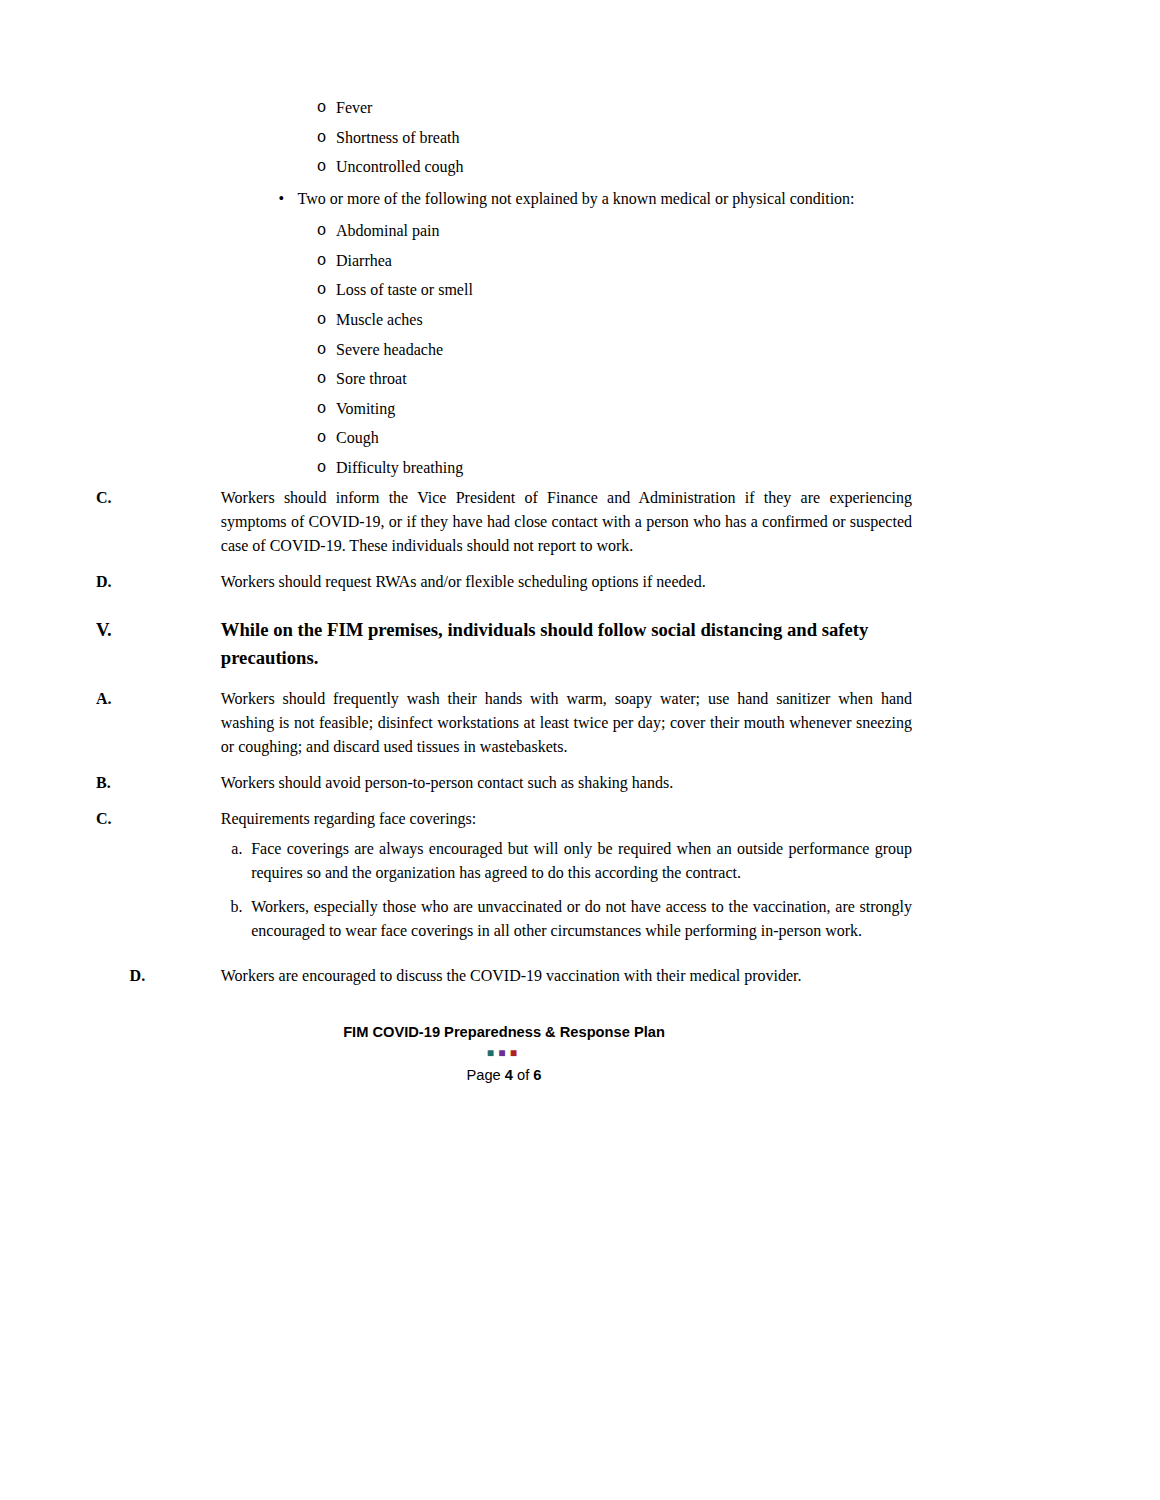Fever
Shortness of breath
Uncontrolled cough
Two or more of the following not explained by a known medical or physical condition:
Abdominal pain
Diarrhea
Loss of taste or smell
Muscle aches
Severe headache
Sore throat
Vomiting
Cough
Difficulty breathing
C.
Workers should inform the Vice President of Finance and Administration if they are experiencing symptoms of COVID-19, or if they have had close contact with a person who has a confirmed or suspected case of COVID-19. These individuals should not report to work.
D.
Workers should request RWAs and/or flexible scheduling options if needed.
V. While on the FIM premises, individuals should follow social distancing and safety precautions.
A.
Workers should frequently wash their hands with warm, soapy water; use hand sanitizer when hand washing is not feasible; disinfect workstations at least twice per day; cover their mouth whenever sneezing or coughing; and discard used tissues in wastebaskets.
B.
Workers should avoid person-to-person contact such as shaking hands.
C.
Requirements regarding face coverings:
Face coverings are always encouraged but will only be required when an outside performance group requires so and the organization has agreed to do this according the contract.
Workers, especially those who are unvaccinated or do not have access to the vaccination, are strongly encouraged to wear face coverings in all other circumstances while performing in-person work.
D.
Workers are encouraged to discuss the COVID-19 vaccination with their medical provider.
FIM COVID-19 Preparedness & Response Plan
■■■
Page 4 of 6